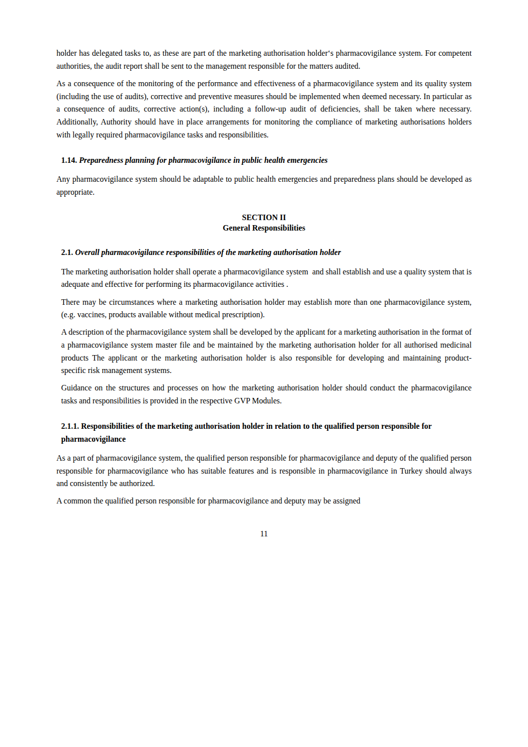holder has delegated tasks to, as these are part of the marketing authorisation holder‘s pharmacovigilance system. For competent authorities, the audit report shall be sent to the management responsible for the matters audited.
As a consequence of the monitoring of the performance and effectiveness of a pharmacovigilance system and its quality system (including the use of audits), corrective and preventive measures should be implemented when deemed necessary. In particular as a consequence of audits, corrective action(s), including a follow-up audit of deficiencies, shall be taken where necessary. Additionally, Authority should have in place arrangements for monitoring the compliance of marketing authorisations holders with legally required pharmacovigilance tasks and responsibilities.
1.14. Preparedness planning for pharmacovigilance in public health emergencies
Any pharmacovigilance system should be adaptable to public health emergencies and preparedness plans should be developed as appropriate.
SECTION II General Responsibilities
2.1. Overall pharmacovigilance responsibilities of the marketing authorisation holder
The marketing authorisation holder shall operate a pharmacovigilance system and shall establish and use a quality system that is adequate and effective for performing its pharmacovigilance activities .
There may be circumstances where a marketing authorisation holder may establish more than one pharmacovigilance system, (e.g. vaccines, products available without medical prescription).
A description of the pharmacovigilance system shall be developed by the applicant for a marketing authorisation in the format of a pharmacovigilance system master file and be maintained by the marketing authorisation holder for all authorised medicinal products The applicant or the marketing authorisation holder is also responsible for developing and maintaining product- specific risk management systems.
Guidance on the structures and processes on how the marketing authorisation holder should conduct the pharmacovigilance tasks and responsibilities is provided in the respective GVP Modules.
2.1.1. Responsibilities of the marketing authorisation holder in relation to the qualified person responsible for pharmacovigilance
As a part of pharmacovigilance system, the qualified person responsible for pharmacovigilance and deputy of the qualified person responsible for pharmacovigilance who has suitable features and is responsible in pharmacovigilance in Turkey should always and consistently be authorized.
A common the qualified person responsible for pharmacovigilance and deputy may be assigned
11